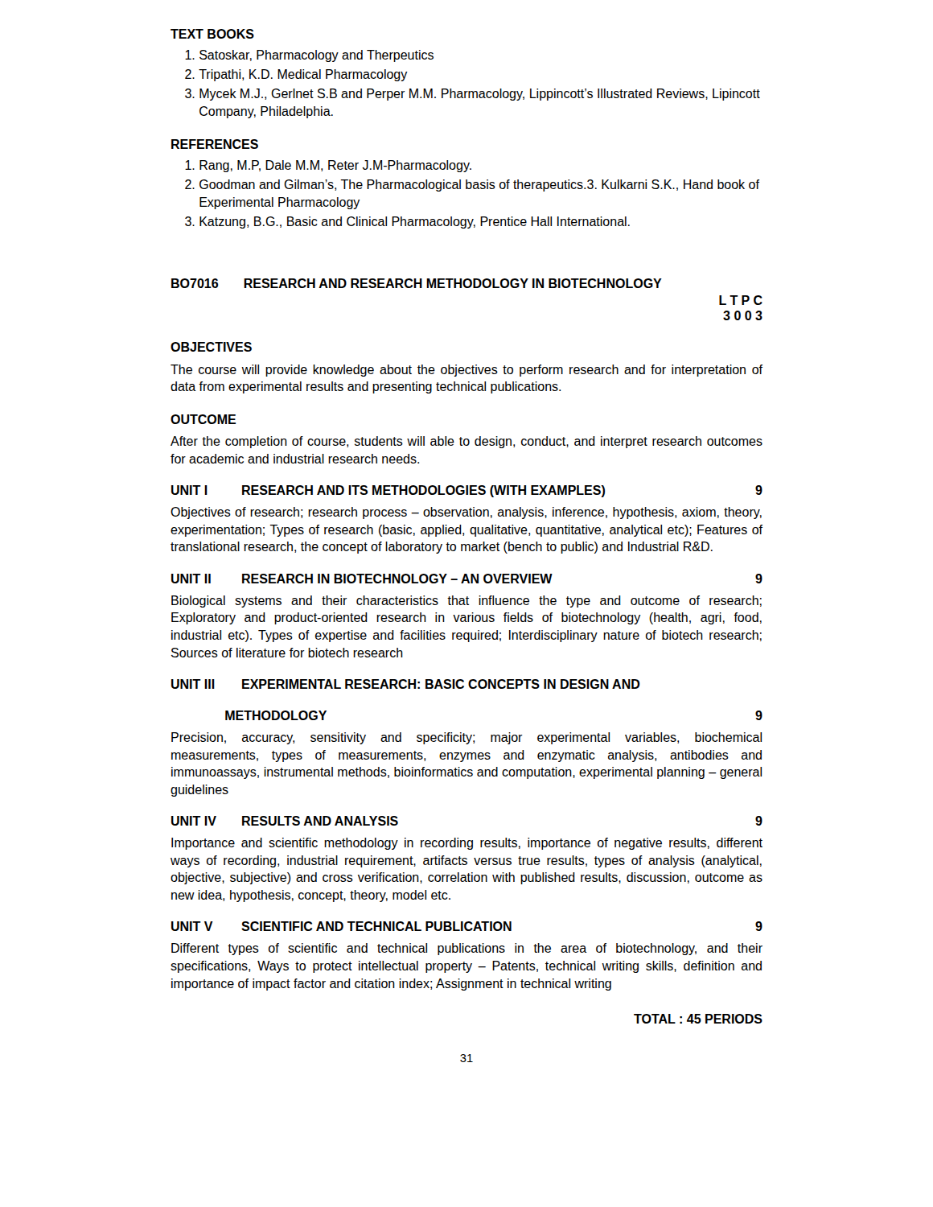TEXT BOOKS
Satoskar, Pharmacology and Therpeutics
Tripathi, K.D. Medical Pharmacology
Mycek M.J., Gerlnet S.B and Perper M.M. Pharmacology, Lippincott’s Illustrated Reviews, Lipincott Company, Philadelphia.
REFERENCES
Rang, M.P, Dale M.M, Reter J.M-Pharmacology.
Goodman and Gilman’s, The Pharmacological basis of therapeutics.3. Kulkarni S.K., Hand book of Experimental Pharmacology
Katzung, B.G., Basic and Clinical Pharmacology, Prentice Hall International.
BO7016 RESEARCH AND RESEARCH METHODOLOGY IN BIOTECHNOLOGY
L T P C 3 0 0 3
OBJECTIVES
The course will provide knowledge about the objectives to perform research and for interpretation of data from experimental results and presenting technical publications.
OUTCOME
After the completion of course, students will able to design, conduct, and interpret research outcomes for academic and industrial research needs.
UNIT IRESEARCH AND ITS METHODOLOGIES (WITH EXAMPLES) 9
Objectives of research; research process – observation, analysis, inference, hypothesis, axiom, theory, experimentation; Types of research (basic, applied, qualitative, quantitative, analytical etc); Features of translational research, the concept of laboratory to market (bench to public) and Industrial R&D.
UNIT IIRESEARCH IN BIOTECHNOLOGY – AN OVERVIEW 9
Biological systems and their characteristics that influence the type and outcome of research; Exploratory and product-oriented research in various fields of biotechnology (health, agri, food, industrial etc). Types of expertise and facilities required; Interdisciplinary nature of biotech research; Sources of literature for biotech research
UNIT IIIEXPERIMENTAL RESEARCH: BASIC CONCEPTS IN DESIGN AND
METHODOLOGY 9
Precision, accuracy, sensitivity and specificity; major experimental variables, biochemical measurements, types of measurements, enzymes and enzymatic analysis, antibodies and immunoassays, instrumental methods, bioinformatics and computation, experimental planning – general guidelines
UNIT IVRESULTS AND ANALYSIS 9
Importance and scientific methodology in recording results, importance of negative results, different ways of recording, industrial requirement, artifacts versus true results, types of analysis (analytical, objective, subjective) and cross verification, correlation with published results, discussion, outcome as new idea, hypothesis, concept, theory, model etc.
UNIT VSCIENTIFIC AND TECHNICAL PUBLICATION 9
Different types of scientific and technical publications in the area of biotechnology, and their specifications, Ways to protect intellectual property – Patents, technical writing skills, definition and importance of impact factor and citation index; Assignment in technical writing
TOTAL : 45 PERIODS
31